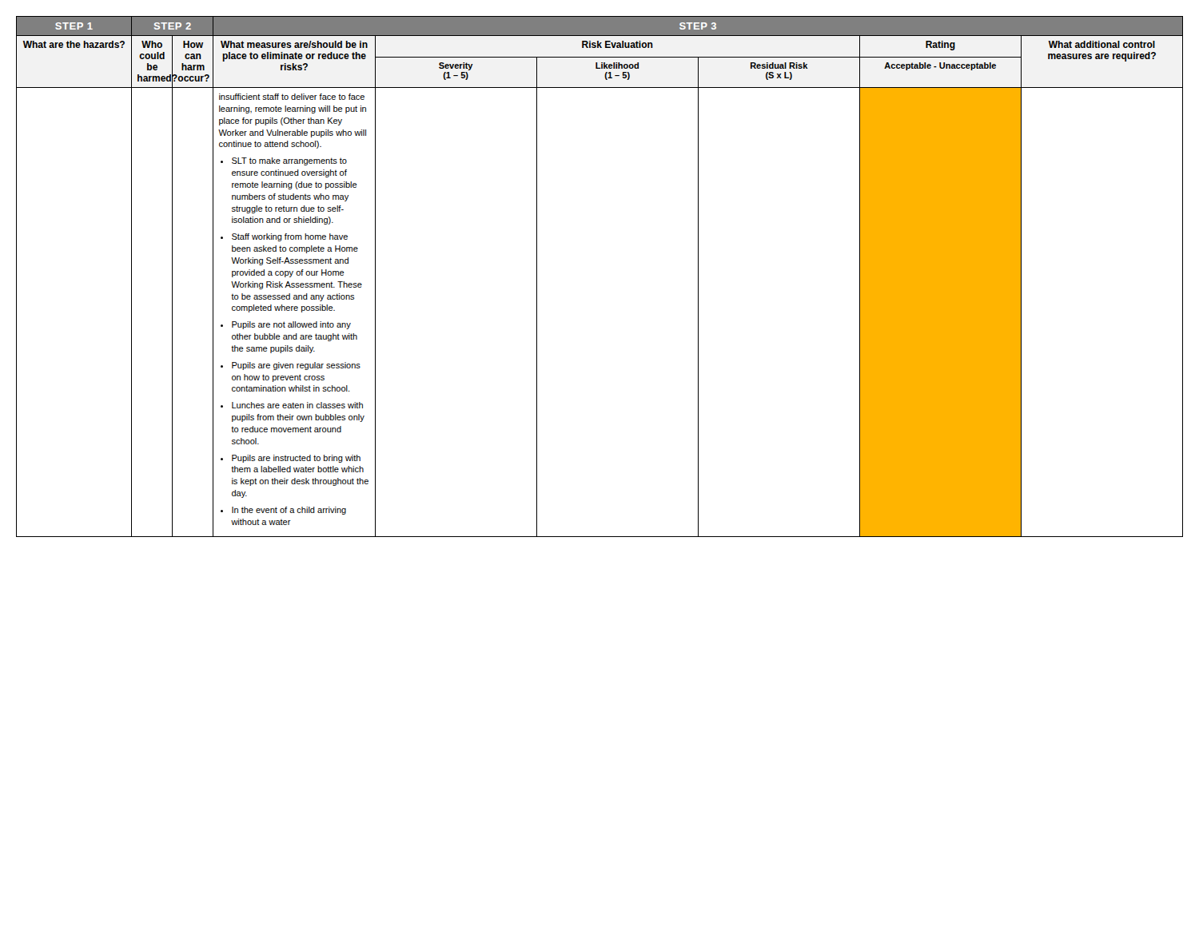| STEP 1 | STEP 2 | STEP 3 |
| --- | --- | --- |
| What are the hazards? | Who could be harmed? | How can harm occur? | What measures are/should be in place to eliminate or reduce the risks? | Risk Evaluation | Rating | What additional control measures are required? |
| Severity (1 – 5) | Likelihood (1 – 5) | Residual Risk (S x L) | Acceptable - Unacceptable |
| | | | insufficient staff to deliver face to face learning, remote learning will be put in place for pupils (Other than Key Worker and Vulnerable pupils who will continue to attend school). SLT to make arrangements to ensure continued oversight of remote learning (due to possible numbers of students who may struggle to return due to self-isolation and or shielding). Staff working from home have been asked to complete a Home Working Self-Assessment and provided a copy of our Home Working Risk Assessment. These to be assessed and any actions completed where possible. Pupils are not allowed into any other bubble and are taught with the same pupils daily. Pupils are given regular sessions on how to prevent cross contamination whilst in school. Lunches are eaten in classes with pupils from their own bubbles only to reduce movement around school. Pupils are instructed to bring with them a labelled water bottle which is kept on their desk throughout the day. In the event of a child arriving without a water | | | | | |